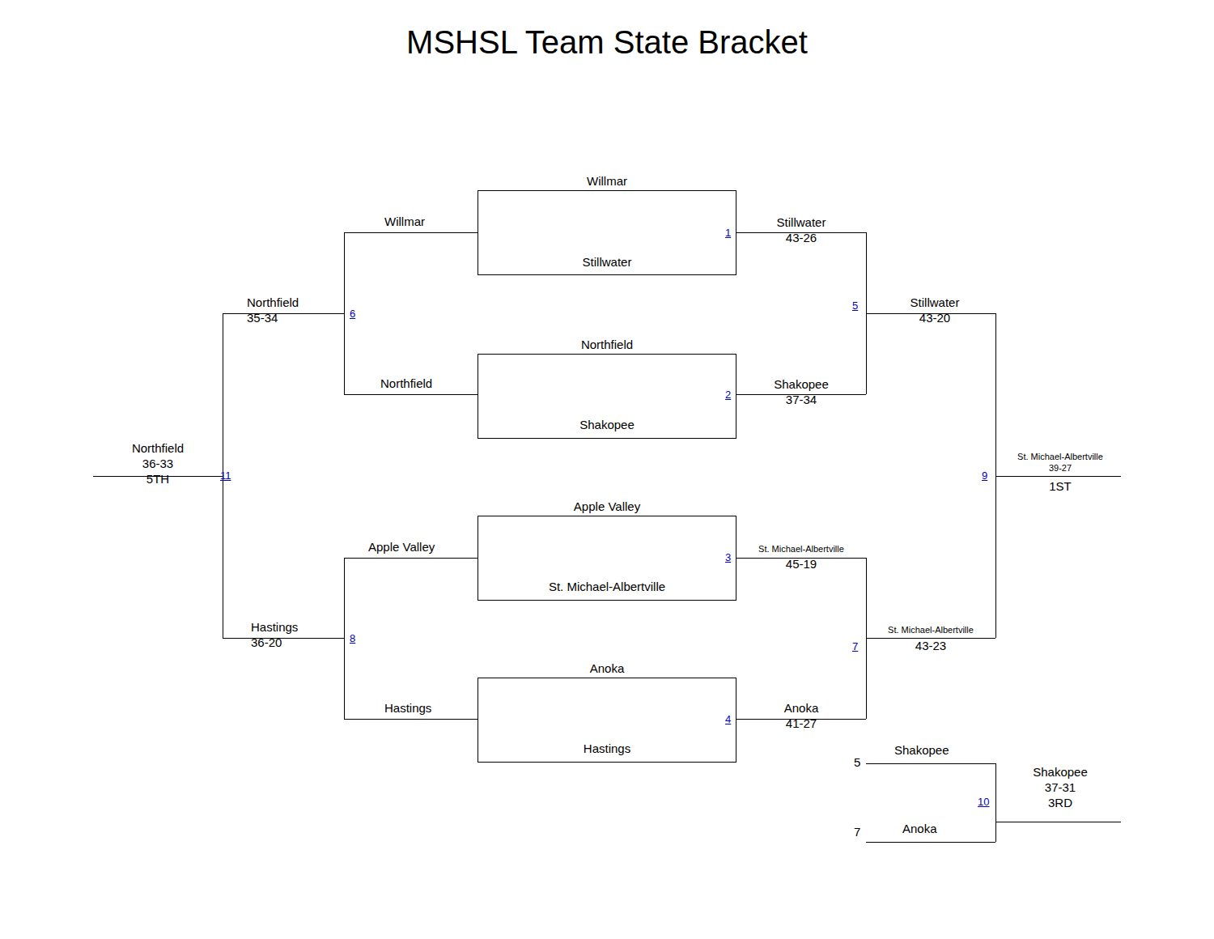MSHSL Team State Bracket
Willmar
Stillwater
Northfield
Shakopee
Apple Valley
St. Michael-Albertville
Anoka
Hastings
Willmar
Northfield
Northfield
35-34
6
Apple Valley
Hastings
Hastings
36-20
8
Northfield
36-33
5TH
11
1
Stillwater
43-26
2
Shakopee
37-34
3
St. Michael-Albertville
45-19
4
Anoka
41-27
5
Stillwater
43-20
7
St. Michael-Albertville
43-23
9
St. Michael-Albertville
39-27
1ST
5
Shakopee
7
Anoka
10
Shakopee
37-31
3RD